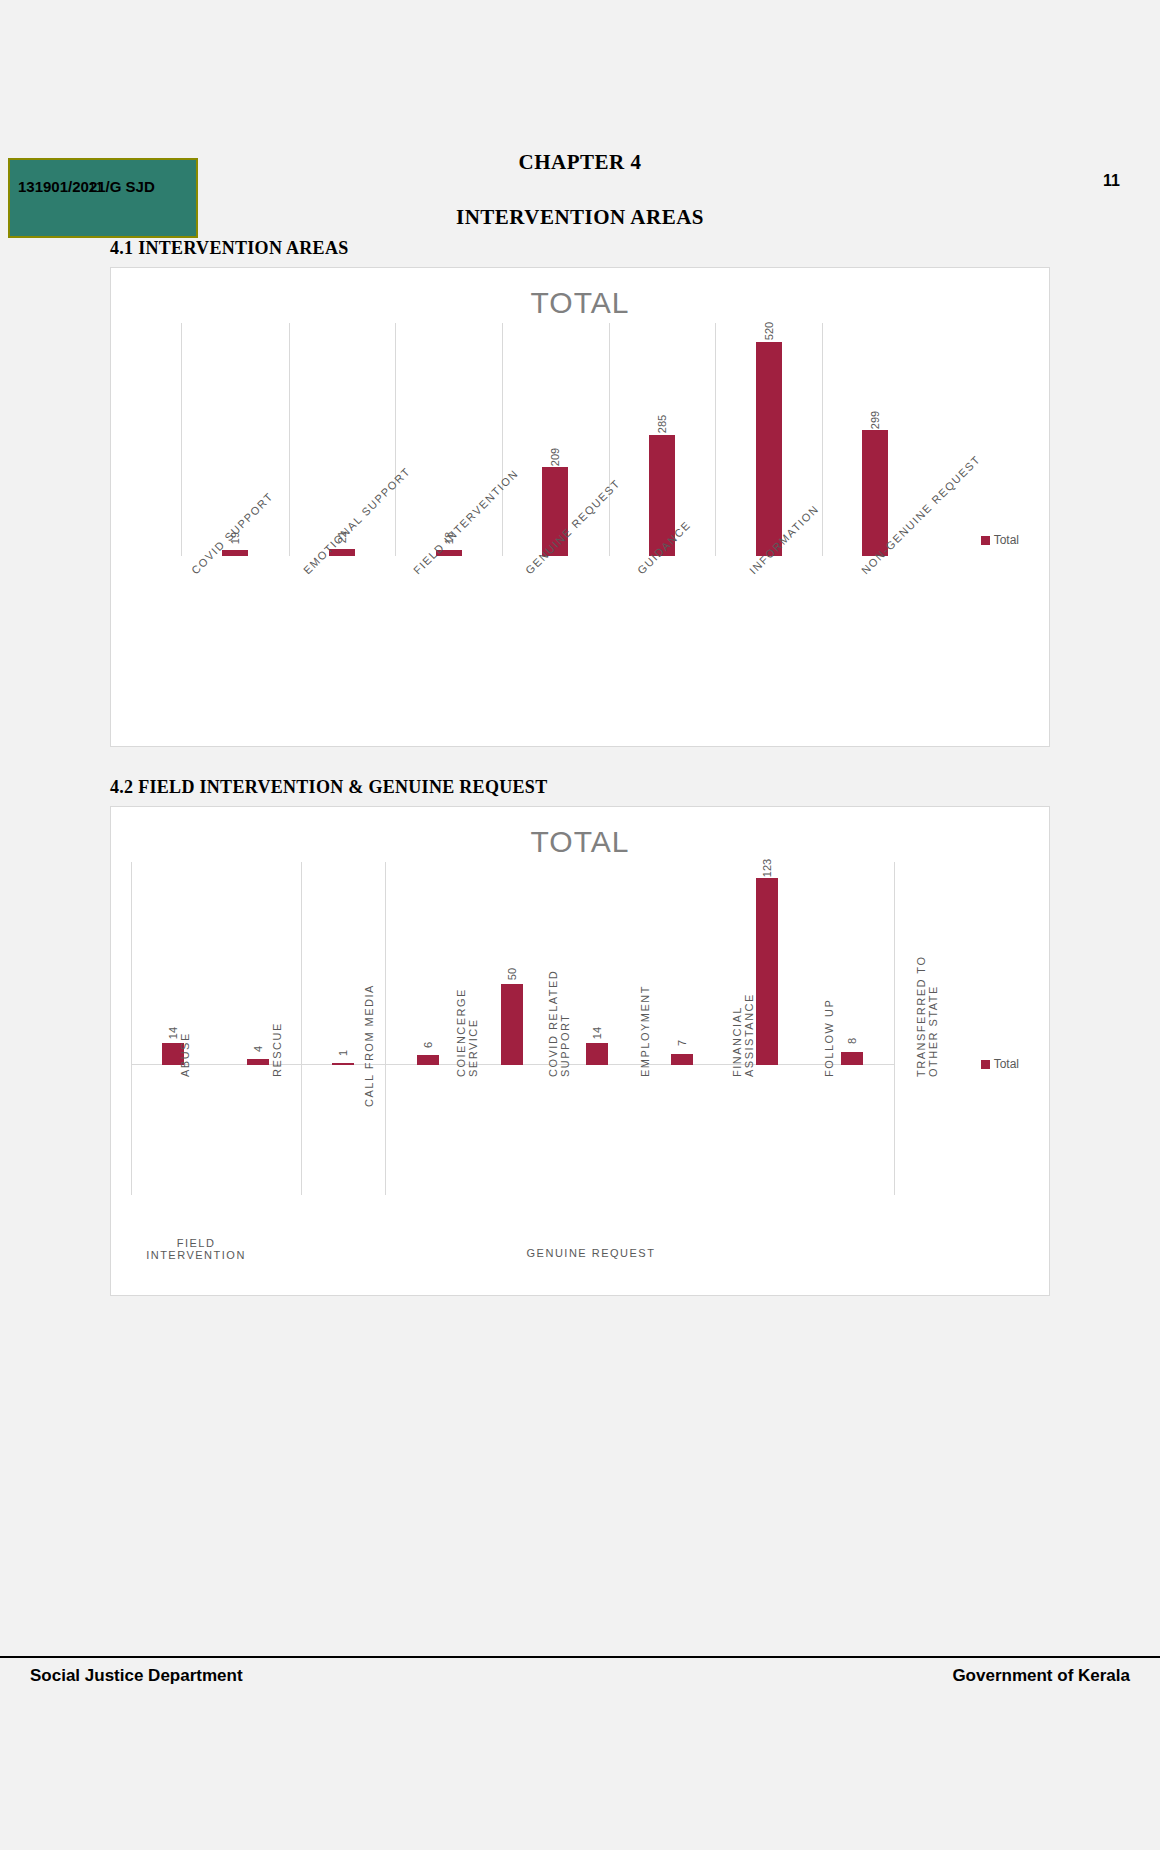11
131901/2021/G SJD
11
CHAPTER 4
INTERVENTION AREAS
4.1 INTERVENTION AREAS
TOTAL
19
21
18
209
285
520
299
COVID SUPPORT
EMOTIONAL SUPPORT
FIELD INTERVENTION
GENUINE REQUEST
GUIDANCE
INFORMATION
NON-GENUINE REQUEST
Total
4.2 FIELD INTERVENTION & GENUINE REQUEST
TOTAL
14
4
1
6
50
14
7
123
8
ABUSE
RESCUE
CALL FROM MEDIA
COIENCERGE
SERVICE
COVID RELATED
SUPPORT
EMPLOYMENT
FINANCIAL
ASSISTANCE
FOLLOW UP
TRANSFERRED TO
OTHER STATE
FIELD
INTERVENTION
GENUINE REQUEST
Total
Social Justice Department Government of Kerala